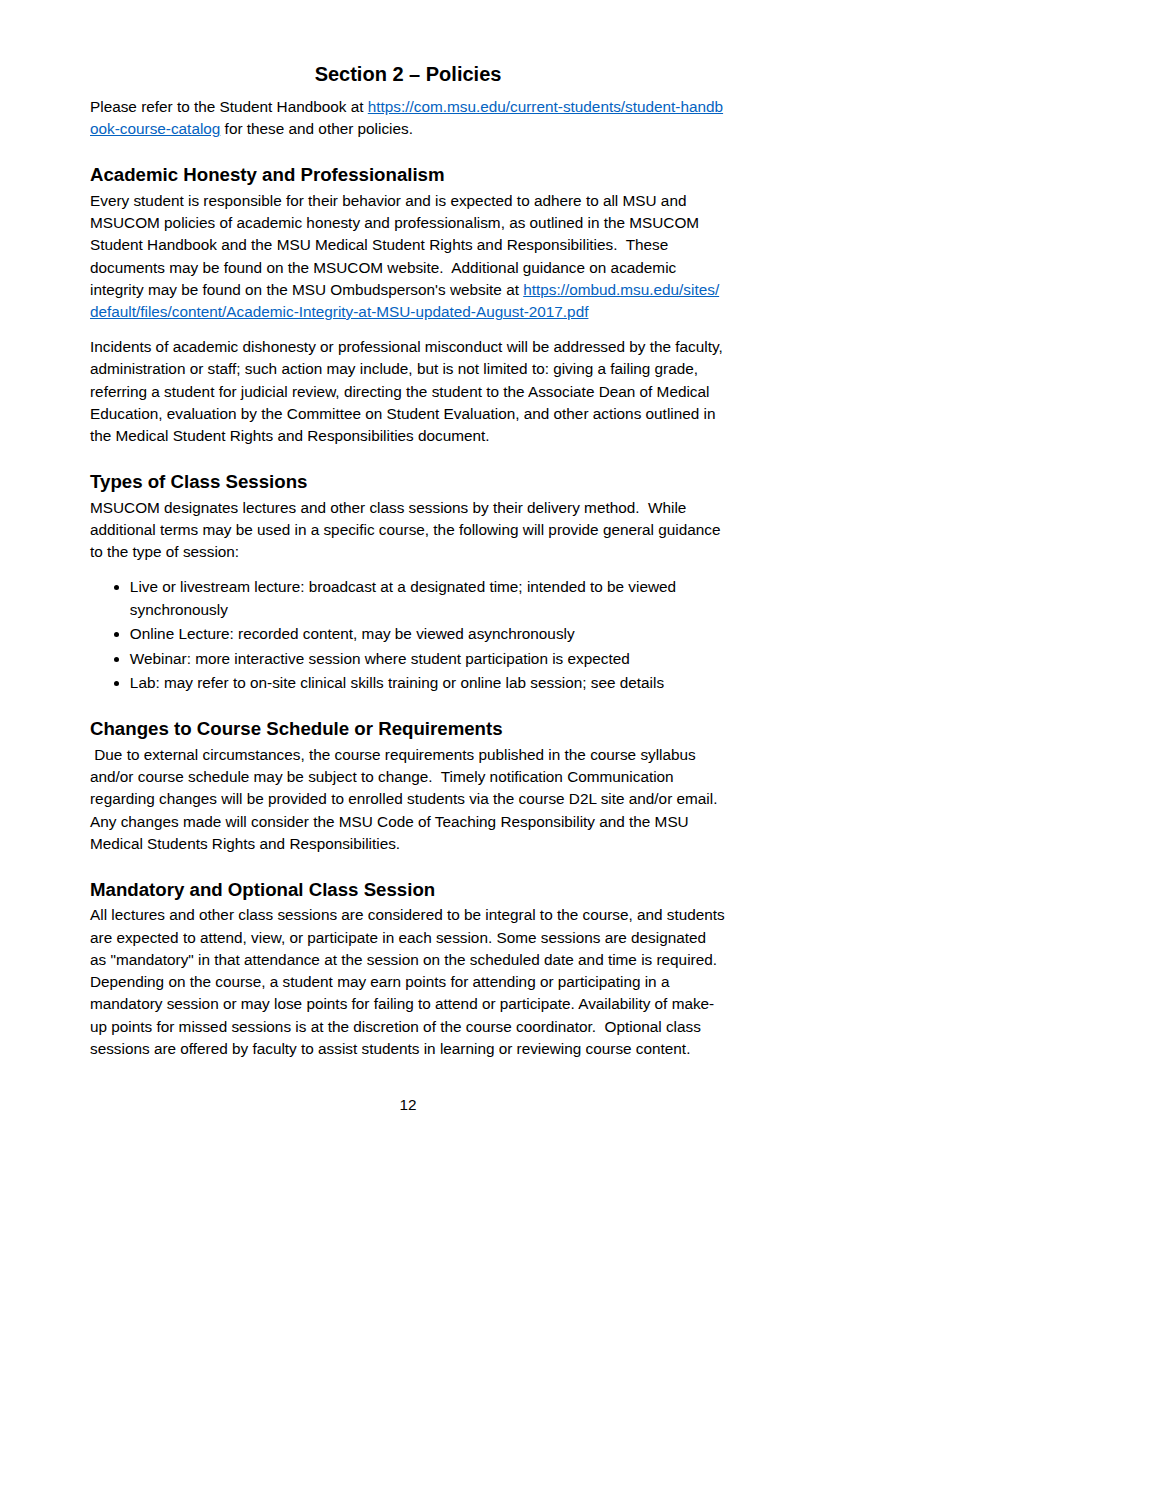Section 2 – Policies
Please refer to the Student Handbook at https://com.msu.edu/current-students/student-handbook-course-catalog for these and other policies.
Academic Honesty and Professionalism
Every student is responsible for their behavior and is expected to adhere to all MSU and MSUCOM policies of academic honesty and professionalism, as outlined in the MSUCOM Student Handbook and the MSU Medical Student Rights and Responsibilities. These documents may be found on the MSUCOM website. Additional guidance on academic integrity may be found on the MSU Ombudsperson's website at https://ombud.msu.edu/sites/default/files/content/Academic-Integrity-at-MSU-updated-August-2017.pdf
Incidents of academic dishonesty or professional misconduct will be addressed by the faculty, administration or staff; such action may include, but is not limited to: giving a failing grade, referring a student for judicial review, directing the student to the Associate Dean of Medical Education, evaluation by the Committee on Student Evaluation, and other actions outlined in the Medical Student Rights and Responsibilities document.
Types of Class Sessions
MSUCOM designates lectures and other class sessions by their delivery method. While additional terms may be used in a specific course, the following will provide general guidance to the type of session:
Live or livestream lecture: broadcast at a designated time; intended to be viewed synchronously
Online Lecture: recorded content, may be viewed asynchronously
Webinar: more interactive session where student participation is expected
Lab: may refer to on-site clinical skills training or online lab session; see details
Changes to Course Schedule or Requirements
Due to external circumstances, the course requirements published in the course syllabus and/or course schedule may be subject to change. Timely notification Communication regarding changes will be provided to enrolled students via the course D2L site and/or email. Any changes made will consider the MSU Code of Teaching Responsibility and the MSU Medical Students Rights and Responsibilities.
Mandatory and Optional Class Session
All lectures and other class sessions are considered to be integral to the course, and students are expected to attend, view, or participate in each session. Some sessions are designated as "mandatory" in that attendance at the session on the scheduled date and time is required. Depending on the course, a student may earn points for attending or participating in a mandatory session or may lose points for failing to attend or participate. Availability of make-up points for missed sessions is at the discretion of the course coordinator. Optional class sessions are offered by faculty to assist students in learning or reviewing course content.
12